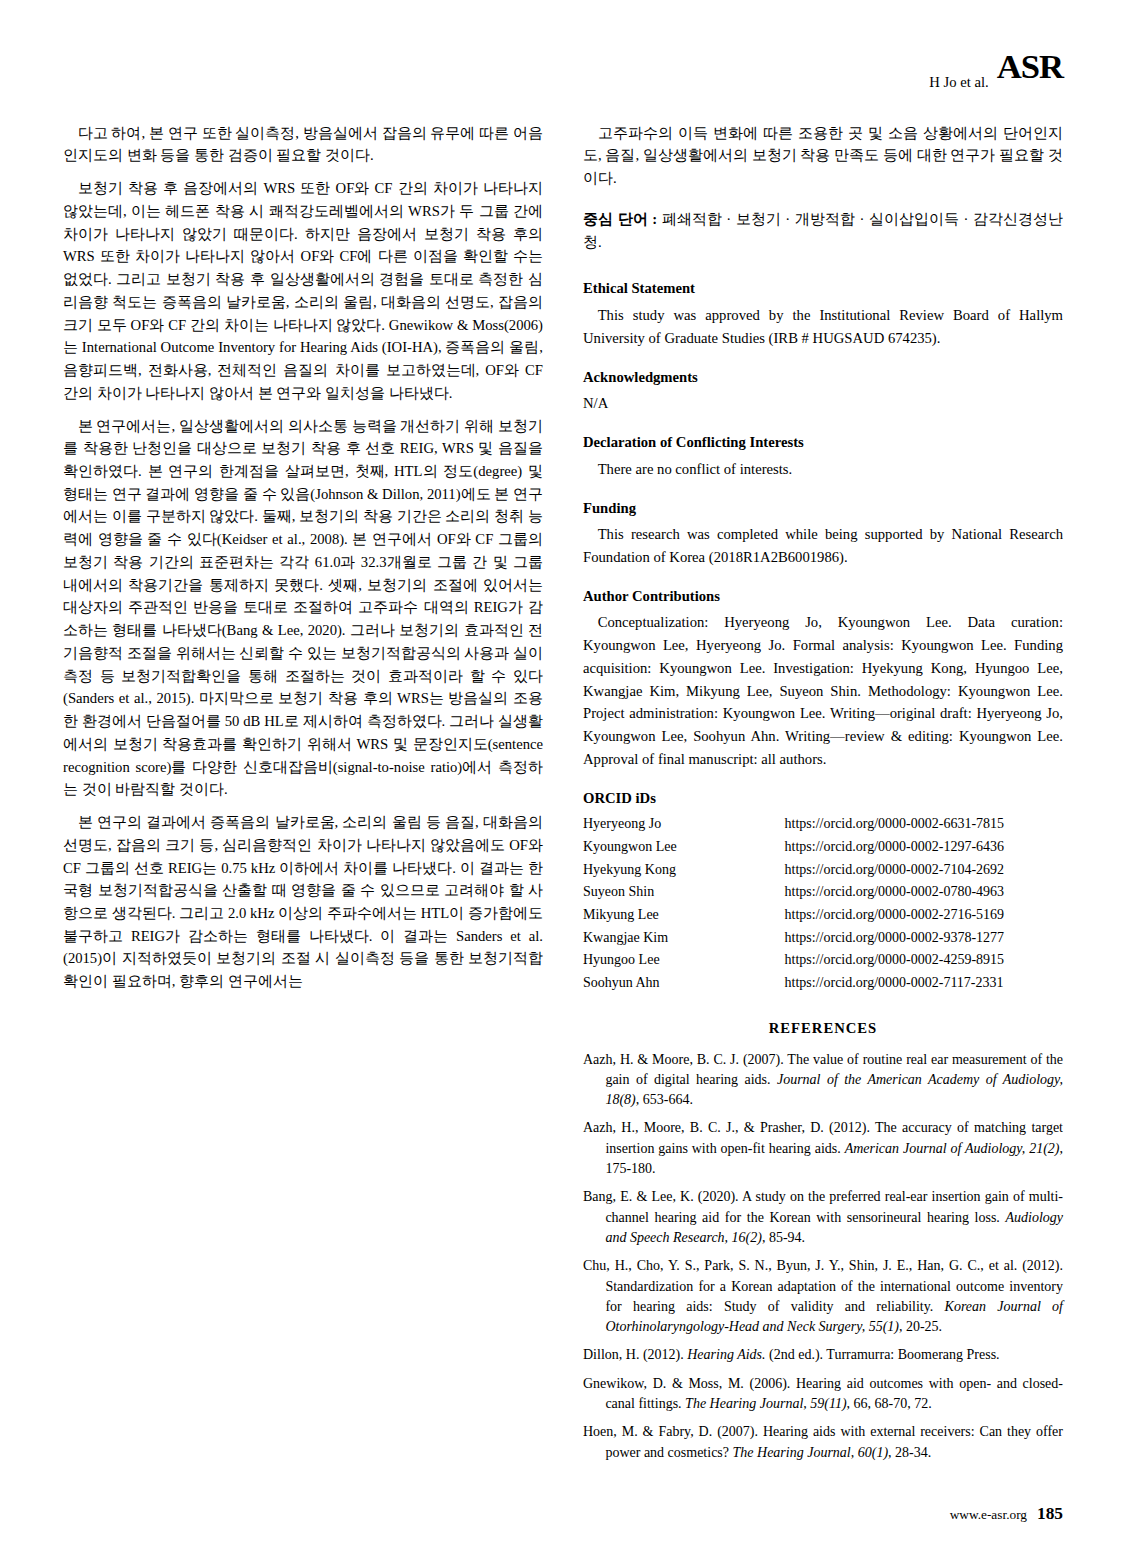H Jo et al. ASR
다고 하여, 본 연구 또한 실이측정, 방음실에서 잡음의 유무에 따른 어음인지도의 변화 등을 통한 검증이 필요할 것이다.
보청기 착용 후 음장에서의 WRS 또한 OF와 CF 간의 차이가 나타나지 않았는데, 이는 헤드폰 착용 시 쾌적강도레벨에서의 WRS가 두 그룹 간에 차이가 나타나지 않았기 때문이다. 하지만 음장에서 보청기 착용 후의 WRS 또한 차이가 나타나지 않아서 OF와 CF에 다른 이점을 확인할 수는 없었다. 그리고 보청기 착용 후 일상생활에서의 경험을 토대로 측정한 심리음향 척도는 증폭음의 날카로움, 소리의 울림, 대화음의 선명도, 잡음의 크기 모두 OF와 CF 간의 차이는 나타나지 않았다. Gnewikow & Moss(2006)는 International Outcome Inventory for Hearing Aids (IOI-HA), 증폭음의 울림, 음향피드백, 전화사용, 전체적인 음질의 차이를 보고하였는데, OF와 CF 간의 차이가 나타나지 않아서 본 연구와 일치성을 나타냈다.
본 연구에서는, 일상생활에서의 의사소통 능력을 개선하기 위해 보청기를 착용한 난청인을 대상으로 보청기 착용 후 선호 REIG, WRS 및 음질을 확인하였다. 본 연구의 한계점을 살펴보면, 첫째, HTL의 정도(degree) 및 형태는 연구 결과에 영향을 줄 수 있음(Johnson & Dillon, 2011)에도 본 연구에서는 이를 구분하지 않았다. 둘째, 보청기의 착용 기간은 소리의 청취 능력에 영향을 줄 수 있다(Keidser et al., 2008). 본 연구에서 OF와 CF 그룹의 보청기 착용 기간의 표준편차는 각각 61.0과 32.3개월로 그룹 간 및 그룹 내에서의 착용기간을 통제하지 못했다. 셋째, 보청기의 조절에 있어서는 대상자의 주관적인 반응을 토대로 조절하여 고주파수 대역의 REIG가 감소하는 형태를 나타냈다(Bang & Lee, 2020). 그러나 보청기의 효과적인 전기음향적 조절을 위해서는 신뢰할 수 있는 보청기적합공식의 사용과 실이측정 등 보청기적합확인을 통해 조절하는 것이 효과적이라 할 수 있다(Sanders et al., 2015). 마지막으로 보청기 착용 후의 WRS는 방음실의 조용한 환경에서 단음절어를 50 dB HL로 제시하여 측정하였다. 그러나 실생활에서의 보청기 착용효과를 확인하기 위해서 WRS 및 문장인지도(sentence recognition score)를 다양한 신호대잡음비(signal-to-noise ratio)에서 측정하는 것이 바람직할 것이다.
본 연구의 결과에서 증폭음의 날카로움, 소리의 울림 등 음질, 대화음의 선명도, 잡음의 크기 등, 심리음향적인 차이가 나타나지 않았음에도 OF와 CF 그룹의 선호 REIG는 0.75 kHz 이하에서 차이를 나타냈다. 이 결과는 한국형 보청기적합공식을 산출할 때 영향을 줄 수 있으므로 고려해야 할 사항으로 생각된다. 그리고 2.0 kHz 이상의 주파수에서는 HTL이 증가함에도 불구하고 REIG가 감소하는 형태를 나타냈다. 이 결과는 Sanders et al.(2015)이 지적하였듯이 보청기의 조절 시 실이측정 등을 통한 보청기적합확인이 필요하며, 향후의 연구에서는
고주파수의 이득 변화에 따른 조용한 곳 및 소음 상황에서의 단어인지도, 음질, 일상생활에서의 보청기 착용 만족도 등에 대한 연구가 필요할 것이다.
중심 단어 : 폐쇄적합 · 보청기 · 개방적합 · 실이삽입이득 · 감각신경성난청.
Ethical Statement
This study was approved by the Institutional Review Board of Hallym University of Graduate Studies (IRB # HUGSAUD 674235).
Acknowledgments
N/A
Declaration of Conflicting Interests
There are no conflict of interests.
Funding
This research was completed while being supported by National Research Foundation of Korea (2018R1A2B6001986).
Author Contributions
Conceptualization: Hyeryeong Jo, Kyoungwon Lee. Data curation: Kyoungwon Lee, Hyeryeong Jo. Formal analysis: Kyoungwon Lee. Funding acquisition: Kyoungwon Lee. Investigation: Hyekyung Kong, Hyungoo Lee, Kwangjae Kim, Mikyung Lee, Suyeon Shin. Methodology: Kyoungwon Lee. Project administration: Kyoungwon Lee. Writing—original draft: Hyeryeong Jo, Kyoungwon Lee, Soohyun Ahn. Writing—review & editing: Kyoungwon Lee. Approval of final manuscript: all authors.
ORCID iDs
| Hyeryeong Jo | https://orcid.org/0000-0002-6631-7815 |
| Kyoungwon Lee | https://orcid.org/0000-0002-1297-6436 |
| Hyekyung Kong | https://orcid.org/0000-0002-7104-2692 |
| Suyeon Shin | https://orcid.org/0000-0002-0780-4963 |
| Mikyung Lee | https://orcid.org/0000-0002-2716-5169 |
| Kwangjae Kim | https://orcid.org/0000-0002-9378-1277 |
| Hyungoo Lee | https://orcid.org/0000-0002-4259-8915 |
| Soohyun Ahn | https://orcid.org/0000-0002-7117-2331 |
REFERENCES
Aazh, H. & Moore, B. C. J. (2007). The value of routine real ear measurement of the gain of digital hearing aids. Journal of the American Academy of Audiology, 18(8), 653-664.
Aazh, H., Moore, B. C. J., & Prasher, D. (2012). The accuracy of matching target insertion gains with open-fit hearing aids. American Journal of Audiology, 21(2), 175-180.
Bang, E. & Lee, K. (2020). A study on the preferred real-ear insertion gain of multi-channel hearing aid for the Korean with sensorineural hearing loss. Audiology and Speech Research, 16(2), 85-94.
Chu, H., Cho, Y. S., Park, S. N., Byun, J. Y., Shin, J. E., Han, G. C., et al. (2012). Standardization for a Korean adaptation of the international outcome inventory for hearing aids: Study of validity and reliability. Korean Journal of Otorhinolaryngology-Head and Neck Surgery, 55(1), 20-25.
Dillon, H. (2012). Hearing Aids. (2nd ed.). Turramurra: Boomerang Press.
Gnewikow, D. & Moss, M. (2006). Hearing aid outcomes with open- and closed-canal fittings. The Hearing Journal, 59(11), 66, 68-70, 72.
Hoen, M. & Fabry, D. (2007). Hearing aids with external receivers: Can they offer power and cosmetics? The Hearing Journal, 60(1), 28-34.
www.e-asr.org 185